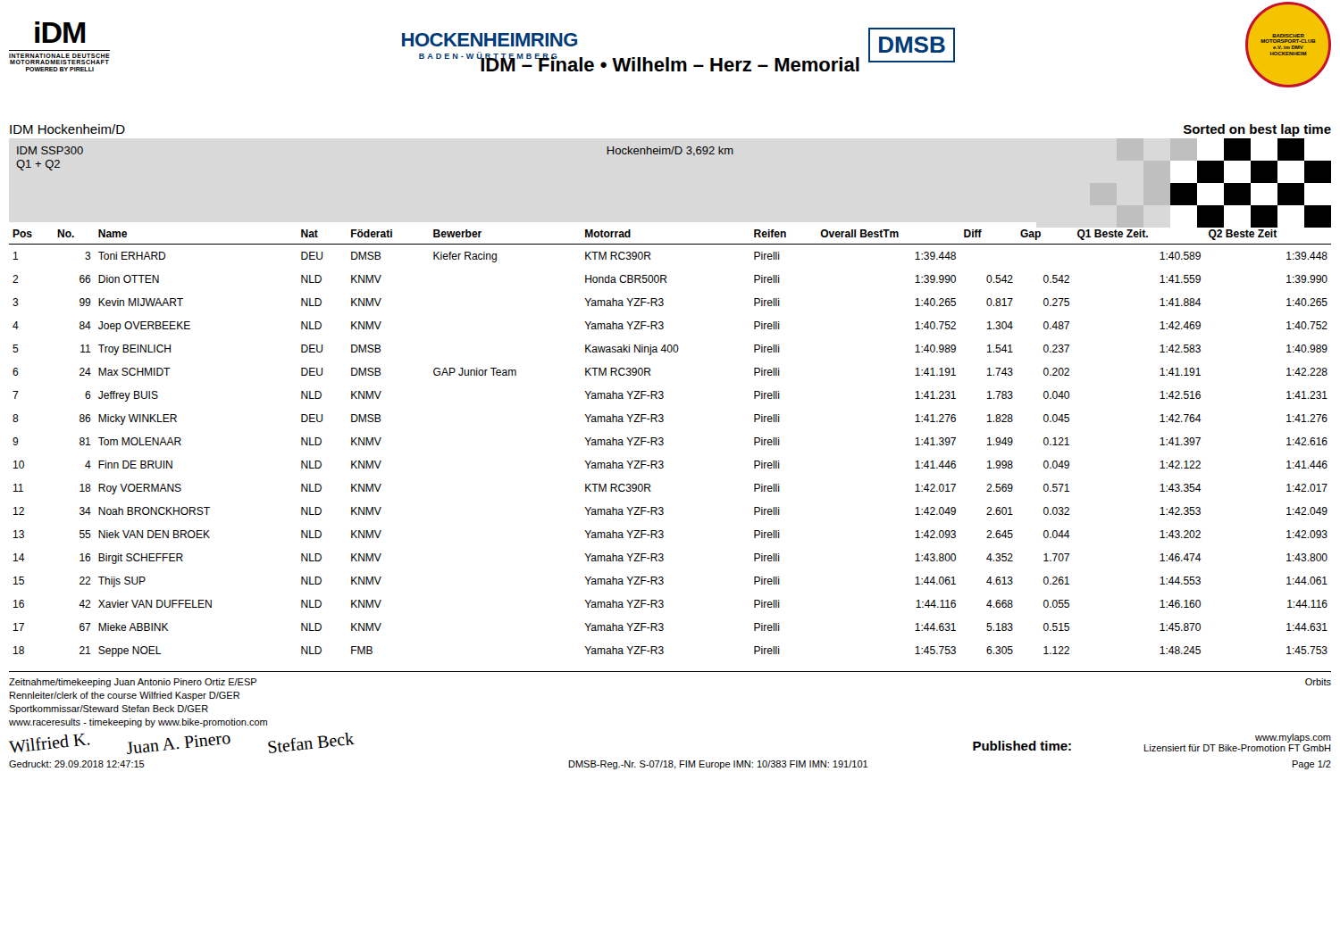iDM
INTERNATIONALE DEUTSCHE
MOTORRADMEISTERSCHAFT
POWERED BY PIRELLI
HOCKENHEIMRING
BADEN-WÜRTTEMBERG
DMSB
BADISCHER
MOTORSPORT-CLUB
e.V. im DMV
HOCKENHEIM
IDM – Finale • Wilhelm – Herz – Memorial
IDM Hockenheim/D
Sorted on best lap time
IDM SSP300
Hockenheim/D 3,692 km
Q1 + Q2
| Pos | No. | Name | Nat | Föderati | Bewerber | Motorrad | Reifen | Overall BestTm | Diff | Gap | Q1 Beste Zeit. | Q2 Beste Zeit |
| --- | --- | --- | --- | --- | --- | --- | --- | --- | --- | --- | --- | --- |
| 1 | 3 | Toni ERHARD | DEU | DMSB | Kiefer Racing | KTM RC390R | Pirelli | 1:39.448 | | | 1:40.589 | 1:39.448 |
| 2 | 66 | Dion OTTEN | NLD | KNMV | | Honda CBR500R | Pirelli | 1:39.990 | 0.542 | 0.542 | 1:41.559 | 1:39.990 |
| 3 | 99 | Kevin MIJWAART | NLD | KNMV | | Yamaha YZF-R3 | Pirelli | 1:40.265 | 0.817 | 0.275 | 1:41.884 | 1:40.265 |
| 4 | 84 | Joep OVERBEEKE | NLD | KNMV | | Yamaha YZF-R3 | Pirelli | 1:40.752 | 1.304 | 0.487 | 1:42.469 | 1:40.752 |
| 5 | 11 | Troy BEINLICH | DEU | DMSB | | Kawasaki Ninja 400 | Pirelli | 1:40.989 | 1.541 | 0.237 | 1:42.583 | 1:40.989 |
| 6 | 24 | Max SCHMIDT | DEU | DMSB | GAP Junior Team | KTM RC390R | Pirelli | 1:41.191 | 1.743 | 0.202 | 1:41.191 | 1:42.228 |
| 7 | 6 | Jeffrey BUIS | NLD | KNMV | | Yamaha YZF-R3 | Pirelli | 1:41.231 | 1.783 | 0.040 | 1:42.516 | 1:41.231 |
| 8 | 86 | Micky WINKLER | DEU | DMSB | | Yamaha YZF-R3 | Pirelli | 1:41.276 | 1.828 | 0.045 | 1:42.764 | 1:41.276 |
| 9 | 81 | Tom MOLENAAR | NLD | KNMV | | Yamaha YZF-R3 | Pirelli | 1:41.397 | 1.949 | 0.121 | 1:41.397 | 1:42.616 |
| 10 | 4 | Finn DE BRUIN | NLD | KNMV | | Yamaha YZF-R3 | Pirelli | 1:41.446 | 1.998 | 0.049 | 1:42.122 | 1:41.446 |
| 11 | 18 | Roy VOERMANS | NLD | KNMV | | KTM RC390R | Pirelli | 1:42.017 | 2.569 | 0.571 | 1:43.354 | 1:42.017 |
| 12 | 34 | Noah BRONCKHORST | NLD | KNMV | | Yamaha YZF-R3 | Pirelli | 1:42.049 | 2.601 | 0.032 | 1:42.353 | 1:42.049 |
| 13 | 55 | Niek VAN DEN BROEK | NLD | KNMV | | Yamaha YZF-R3 | Pirelli | 1:42.093 | 2.645 | 0.044 | 1:43.202 | 1:42.093 |
| 14 | 16 | Birgit SCHEFFER | NLD | KNMV | | Yamaha YZF-R3 | Pirelli | 1:43.800 | 4.352 | 1.707 | 1:46.474 | 1:43.800 |
| 15 | 22 | Thijs SUP | NLD | KNMV | | Yamaha YZF-R3 | Pirelli | 1:44.061 | 4.613 | 0.261 | 1:44.553 | 1:44.061 |
| 16 | 42 | Xavier VAN DUFFELEN | NLD | KNMV | | Yamaha YZF-R3 | Pirelli | 1:44.116 | 4.668 | 0.055 | 1:46.160 | 1:44.116 |
| 17 | 67 | Mieke ABBINK | NLD | KNMV | | Yamaha YZF-R3 | Pirelli | 1:44.631 | 5.183 | 0.515 | 1:45.870 | 1:44.631 |
| 18 | 21 | Seppe NOEL | NLD | FMB | | Yamaha YZF-R3 | Pirelli | 1:45.753 | 6.305 | 1.122 | 1:48.245 | 1:45.753 |
Zeitnahme/timekeeping Juan Antonio Pinero Ortiz E/ESP
Rennleiter/clerk of the course Wilfried Kasper D/GER
Sportkommissar/Steward Stefan Beck D/GER
www.raceresults - timekeeping by www.bike-promotion.com
Orbits
Wilfried K.
Juan A. Pinero
Stefan Beck
Published time:
www.mylaps.com
Lizensiert für DT Bike-Promotion FT GmbH
Gedruckt: 29.09.2018 12:47:15
DMSB-Reg.-Nr. S-07/18, FIM Europe IMN: 10/383 FIM IMN: 191/101
Page 1/2